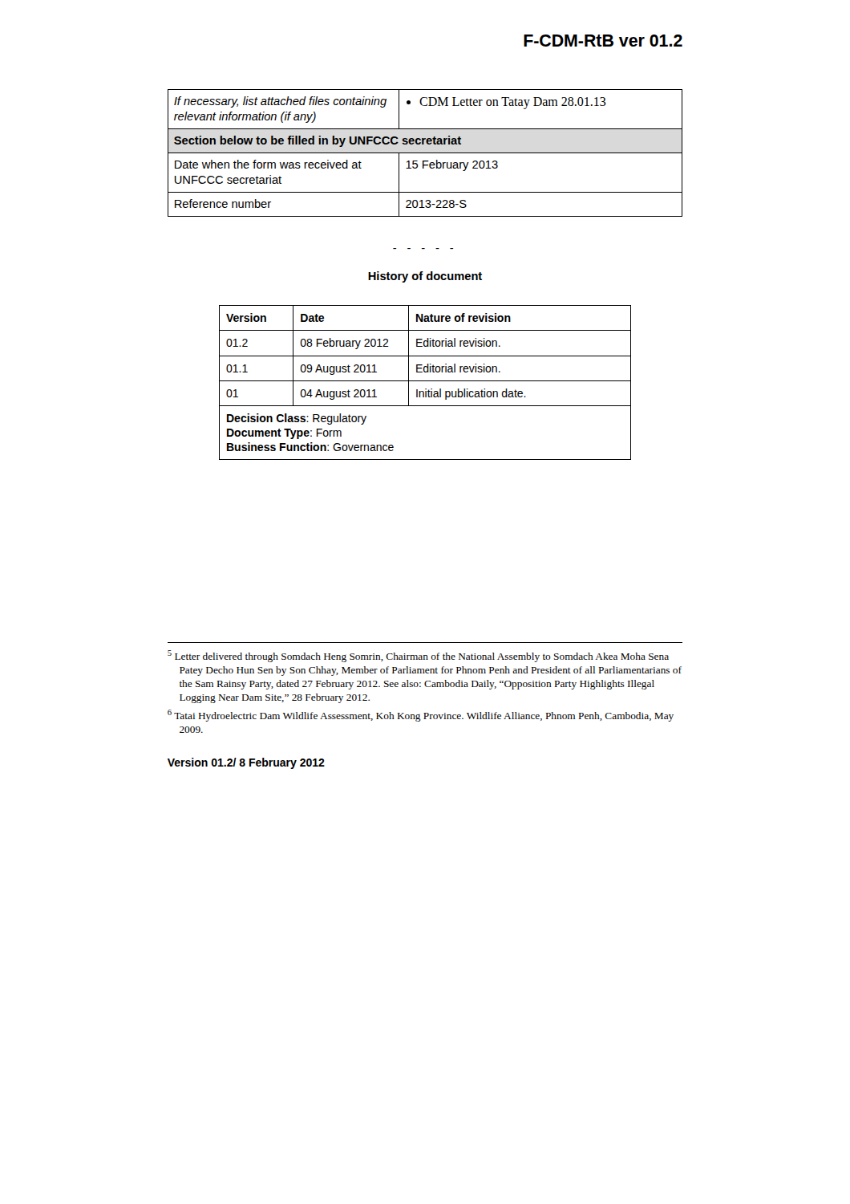F-CDM-RtB ver 01.2
| If necessary, list attached files containing relevant information (if any) | CDM Letter on Tatay Dam 28.01.13 |
| Section below to be filled in by UNFCCC secretariat |
| Date when the form was received at UNFCCC secretariat | 15 February 2013 |
| Reference number | 2013-228-S |
- - - - -
History of document
| Version | Date | Nature of revision |
| --- | --- | --- |
| 01.2 | 08 February 2012 | Editorial revision. |
| 01.1 | 09 August 2011 | Editorial revision. |
| 01 | 04 August 2011 | Initial publication date. |
| Decision Class : Regulatory Document Type : Form Business Function : Governance |
5 Letter delivered through Somdach Heng Somrin, Chairman of the National Assembly to Somdach Akea Moha Sena Patey Decho Hun Sen by Son Chhay, Member of Parliament for Phnom Penh and President of all Parliamentarians of the Sam Rainsy Party, dated 27 February 2012. See also: Cambodia Daily, “Opposition Party Highlights Illegal Logging Near Dam Site,” 28 February 2012.
6 Tatai Hydroelectric Dam Wildlife Assessment, Koh Kong Province. Wildlife Alliance, Phnom Penh, Cambodia, May 2009.
Version 01.2/ 8 February 2012